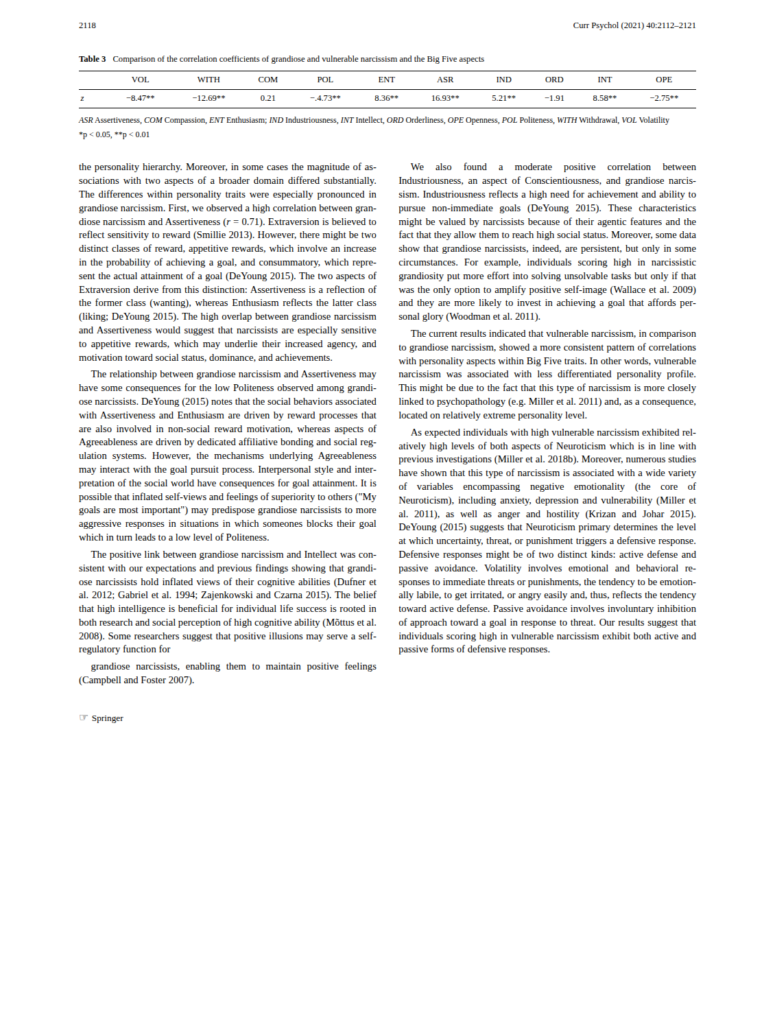2118 Curr Psychol (2021) 40:2112–2121
Table 3 Comparison of the correlation coefficients of grandiose and vulnerable narcissism and the Big Five aspects
| | VOL | WITH | COM | POL | ENT | ASR | IND | ORD | INT | OPE |
| --- | --- | --- | --- | --- | --- | --- | --- | --- | --- | --- |
| z | −8.47** | −12.69** | 0.21 | −.4.73** | 8.36** | 16.93** | 5.21** | −1.91 | 8.58** | −2.75** |
ASR Assertiveness, COM Compassion, ENT Enthusiasm; IND Industriousness, INT Intellect, ORD Orderliness, OPE Openness, POL Politeness, WITH Withdrawal, VOL Volatility
*p < 0.05, **p < 0.01
the personality hierarchy. Moreover, in some cases the magnitude of associations with two aspects of a broader domain differed substantially. The differences within personality traits were especially pronounced in grandiose narcissism. First, we observed a high correlation between grandiose narcissism and Assertiveness (r = 0.71). Extraversion is believed to reflect sensitivity to reward (Smillie 2013). However, there might be two distinct classes of reward, appetitive rewards, which involve an increase in the probability of achieving a goal, and consummatory, which represent the actual attainment of a goal (DeYoung 2015). The two aspects of Extraversion derive from this distinction: Assertiveness is a reflection of the former class (wanting), whereas Enthusiasm reflects the latter class (liking; DeYoung 2015). The high overlap between grandiose narcissism and Assertiveness would suggest that narcissists are especially sensitive to appetitive rewards, which may underlie their increased agency, and motivation toward social status, dominance, and achievements.
The relationship between grandiose narcissism and Assertiveness may have some consequences for the low Politeness observed among grandiose narcissists. DeYoung (2015) notes that the social behaviors associated with Assertiveness and Enthusiasm are driven by reward processes that are also involved in non-social reward motivation, whereas aspects of Agreeableness are driven by dedicated affiliative bonding and social regulation systems. However, the mechanisms underlying Agreeableness may interact with the goal pursuit process. Interpersonal style and interpretation of the social world have consequences for goal attainment. It is possible that inflated self-views and feelings of superiority to others ("My goals are most important") may predispose grandiose narcissists to more aggressive responses in situations in which someones blocks their goal which in turn leads to a low level of Politeness.
The positive link between grandiose narcissism and Intellect was consistent with our expectations and previous findings showing that grandiose narcissists hold inflated views of their cognitive abilities (Dufner et al. 2012; Gabriel et al. 1994; Zajenkowski and Czarna 2015). The belief that high intelligence is beneficial for individual life success is rooted in both research and social perception of high cognitive ability (Mõttus et al. 2008). Some researchers suggest that positive illusions may serve a self-regulatory function for
grandiose narcissists, enabling them to maintain positive feelings (Campbell and Foster 2007).
We also found a moderate positive correlation between Industriousness, an aspect of Conscientiousness, and grandiose narcissism. Industriousness reflects a high need for achievement and ability to pursue non-immediate goals (DeYoung 2015). These characteristics might be valued by narcissists because of their agentic features and the fact that they allow them to reach high social status. Moreover, some data show that grandiose narcissists, indeed, are persistent, but only in some circumstances. For example, individuals scoring high in narcissistic grandiosity put more effort into solving unsolvable tasks but only if that was the only option to amplify positive self-image (Wallace et al. 2009) and they are more likely to invest in achieving a goal that affords personal glory (Woodman et al. 2011).
The current results indicated that vulnerable narcissism, in comparison to grandiose narcissism, showed a more consistent pattern of correlations with personality aspects within Big Five traits. In other words, vulnerable narcissism was associated with less differentiated personality profile. This might be due to the fact that this type of narcissism is more closely linked to psychopathology (e.g. Miller et al. 2011) and, as a consequence, located on relatively extreme personality level.
As expected individuals with high vulnerable narcissism exhibited relatively high levels of both aspects of Neuroticism which is in line with previous investigations (Miller et al. 2018b). Moreover, numerous studies have shown that this type of narcissism is associated with a wide variety of variables encompassing negative emotionality (the core of Neuroticism), including anxiety, depression and vulnerability (Miller et al. 2011), as well as anger and hostility (Krizan and Johar 2015). DeYoung (2015) suggests that Neuroticism primary determines the level at which uncertainty, threat, or punishment triggers a defensive response. Defensive responses might be of two distinct kinds: active defense and passive avoidance. Volatility involves emotional and behavioral responses to immediate threats or punishments, the tendency to be emotionally labile, to get irritated, or angry easily and, thus, reflects the tendency toward active defense. Passive avoidance involves involuntary inhibition of approach toward a goal in response to threat. Our results suggest that individuals scoring high in vulnerable narcissism exhibit both active and passive forms of defensive responses.
☞Springer